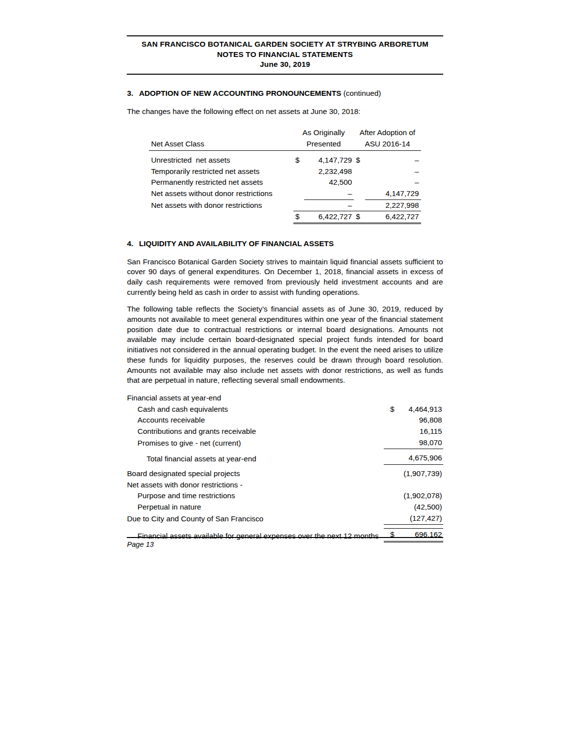SAN FRANCISCO BOTANICAL GARDEN SOCIETY AT STRYBING ARBORETUM NOTES TO FINANCIAL STATEMENTS June 30, 2019
3. ADOPTION OF NEW ACCOUNTING PRONOUNCEMENTS (continued)
The changes have the following effect on net assets at June 30, 2018:
| | As Originally | After Adoption of |
| --- | --- | --- |
| Net Asset Class | Presented | ASU 2016-14 |
| Unrestricted net assets | $ | 4,147,729 | $ | – |
| Temporarily restricted net assets | | 2,232,498 | | – |
| Permanently restricted net assets | | 42,500 | | – |
| Net assets without donor restrictions | | – | | 4,147,729 |
| Net assets with donor restrictions | | – | | 2,227,998 |
| | $ | 6,422,727 | $ | 6,422,727 |
4. LIQUIDITY AND AVAILABILITY OF FINANCIAL ASSETS
San Francisco Botanical Garden Society strives to maintain liquid financial assets sufficient to cover 90 days of general expenditures. On December 1, 2018, financial assets in excess of daily cash requirements were removed from previously held investment accounts and are currently being held as cash in order to assist with funding operations.
The following table reflects the Society’s financial assets as of June 30, 2019, reduced by amounts not available to meet general expenditures within one year of the financial statement position date due to contractual restrictions or internal board designations. Amounts not available may include certain board-designated special project funds intended for board initiatives not considered in the annual operating budget. In the event the need arises to utilize these funds for liquidity purposes, the reserves could be drawn through board resolution. Amounts not available may also include net assets with donor restrictions, as well as funds that are perpetual in nature, reflecting several small endowments.
| Financial assets at year-end | | |
| Cash and cash equivalents | $ | 4,464,913 |
| Accounts receivable | | 96,808 |
| Contributions and grants receivable | | 16,115 |
| Promises to give - net (current) | | 98,070 |
| Total financial assets at year-end | | 4,675,906 |
| Board designated special projects | | (1,907,739) |
| Net assets with donor restrictions - | | |
| Purpose and time restrictions | | (1,902,078) |
| Perpetual in nature | | (42,500) |
| Due to City and County of San Francisco | | (127,427) |
| Financial assets available for general expenses over the next 12 months | $ | 696,162 |
Page 13